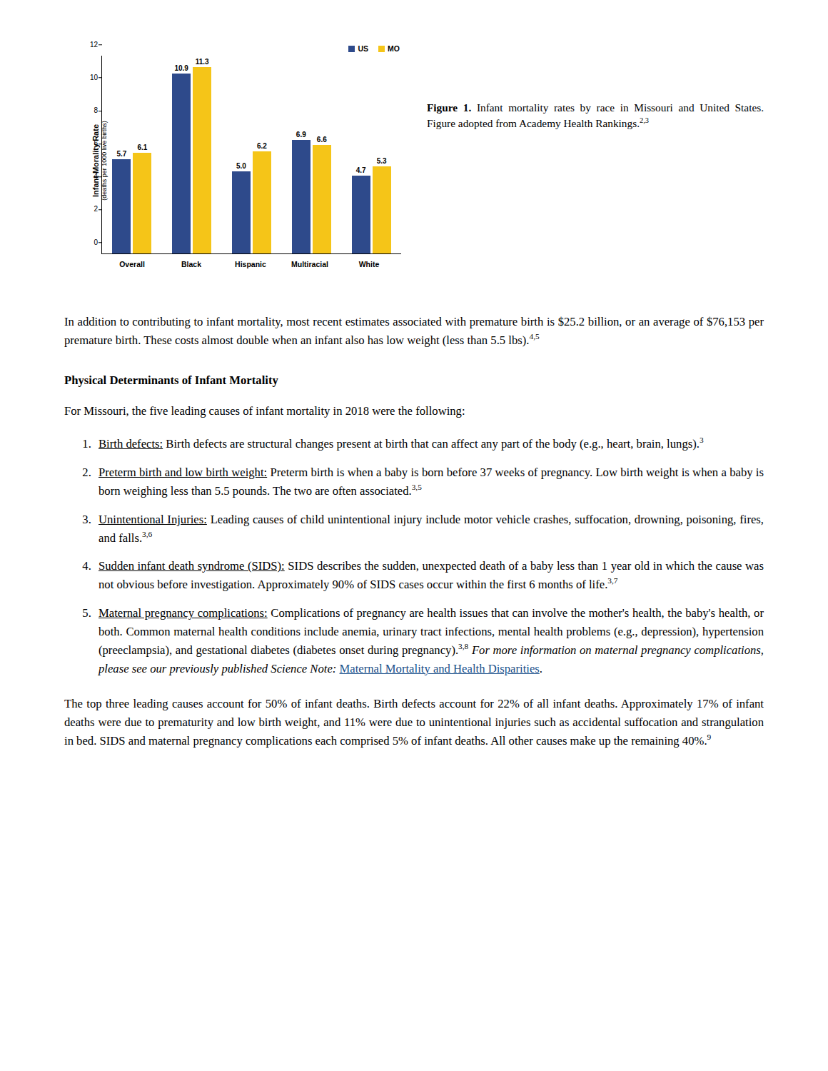Infant Morality Rate(deaths per 1000 live births)
US MO
12
10
8
6
4
2
0
5.7
6.1
10.9
11.3
5.0
6.2
6.9
6.6
4.7
5.3
Overall
Black
Hispanic
Multiracial
White
Figure 1. Infant mortality rates by race in Missouri and United States. Figure adopted from Academy Health Rankings.2,3
In addition to contributing to infant mortality, most recent estimates associated with premature birth is $25.2 billion, or an average of $76,153 per premature birth. These costs almost double when an infant also has low weight (less than 5.5 lbs).4,5
Physical Determinants of Infant Mortality
For Missouri, the five leading causes of infant mortality in 2018 were the following:
Birth defects: Birth defects are structural changes present at birth that can affect any part of the body (e.g., heart, brain, lungs).3
Preterm birth and low birth weight: Preterm birth is when a baby is born before 37 weeks of pregnancy. Low birth weight is when a baby is born weighing less than 5.5 pounds. The two are often associated.3,5
Unintentional Injuries: Leading causes of child unintentional injury include motor vehicle crashes, suffocation, drowning, poisoning, fires, and falls.3,6
Sudden infant death syndrome (SIDS): SIDS describes the sudden, unexpected death of a baby less than 1 year old in which the cause was not obvious before investigation. Approximately 90% of SIDS cases occur within the first 6 months of life.3,7
Maternal pregnancy complications: Complications of pregnancy are health issues that can involve the mother's health, the baby's health, or both. Common maternal health conditions include anemia, urinary tract infections, mental health problems (e.g., depression), hypertension (preeclampsia), and gestational diabetes (diabetes onset during pregnancy).3,8 For more information on maternal pregnancy complications, please see our previously published Science Note: Maternal Mortality and Health Disparities.
The top three leading causes account for 50% of infant deaths. Birth defects account for 22% of all infant deaths. Approximately 17% of infant deaths were due to prematurity and low birth weight, and 11% were due to unintentional injuries such as accidental suffocation and strangulation in bed. SIDS and maternal pregnancy complications each comprised 5% of infant deaths. All other causes make up the remaining 40%.9